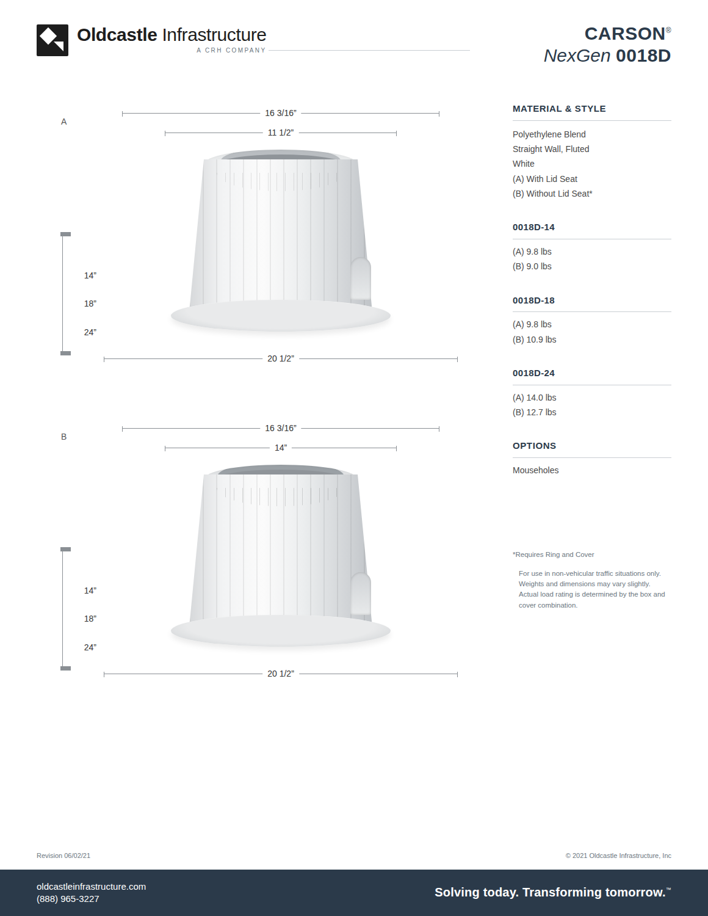Oldcastle Infrastructure
A CRH COMPANY
CARSON®
NexGen 0018D
A
16 3/16”
11 1/2”
14”
18”
24”
20 1/2”
B
16 3/16”
14”
14”
18”
24”
20 1/2”
Material & Style
Polyethylene Blend
Straight Wall, Fluted
White
(A) With Lid Seat
(B) Without Lid Seat*
0018D-14
(A) 9.8 lbs
(B) 9.0 lbs
0018D-18
(A) 9.8 lbs
(B) 10.9 lbs
0018D-24
(A) 14.0 lbs
(B) 12.7 lbs
Options
Mouseholes
*Requires Ring and Cover
For use in non-vehicular traffic situations only. Weights and dimensions may vary slightly. Actual load rating is determined by the box and cover combination.
Revision 06/02/21 © 2021 Oldcastle Infrastructure, Inc
oldcastleinfrastructure.com
(888) 965-3227
Solving today. Transforming tomorrow.™